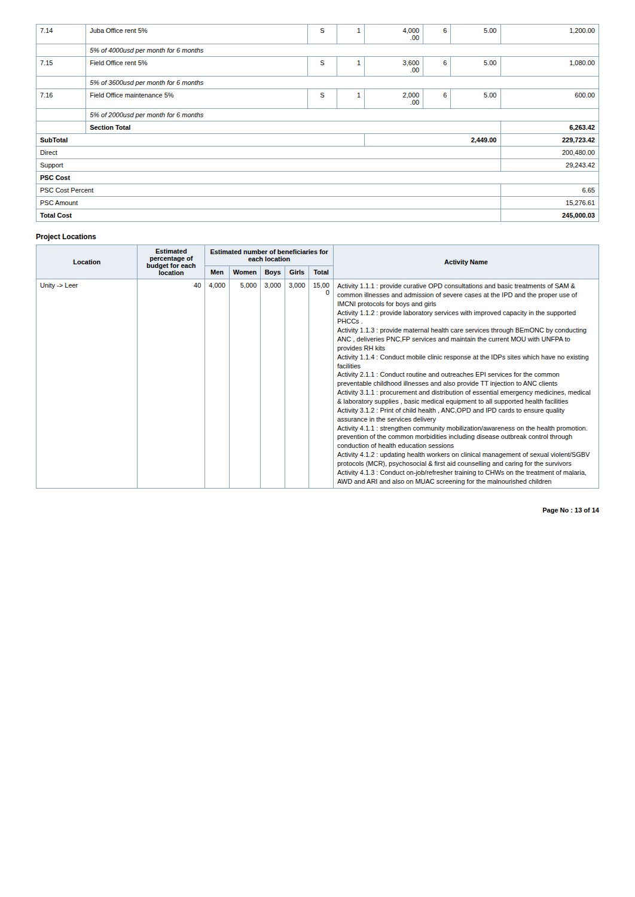| 7.14 | Juba Office rent 5% | S | 1 | 4,000 .00 | 6 | 5.00 | 1,200.00 |
| | 5% of 4000usd per month for 6 months |
| 7.15 | Field Office rent 5% | S | 1 | 3,600 .00 | 6 | 5.00 | 1,080.00 |
| | 5% of 3600usd per month for 6 months |
| 7.16 | Field Office maintenance 5% | S | 1 | 2,000 .00 | 6 | 5.00 | 600.00 |
| | 5% of 2000usd per month for 6 months |
| | Section Total | 6,263.42 |
| SubTotal | 2,449.00 | 229,723.42 |
| Direct | 200,480.00 |
| Support | 29,243.42 |
| PSC Cost |
| PSC Cost Percent | 6.65 |
| PSC Amount | 15,276.61 |
| Total Cost | 245,000.03 |
Project Locations
| Location | Estimated percentage of budget for each location | Estimated number of beneficiaries for each location | Activity Name |
| --- | --- | --- | --- |
| Men | Women | Boys | Girls | Total |
| Unity -> Leer | 40 | 4,000 | 5,000 | 3,000 | 3,000 | 15,00 0 | Activity 1.1.1 : provide curative OPD consultations and basic treatments of SAM & common illnesses and admission of severe cases at the IPD and the proper use of IMCNI protocols for boys and girls Activity 1.1.2 : provide laboratory services with improved capacity in the supported PHCCs . Activity 1.1.3 : provide maternal health care services through BEmONC by conducting ANC , deliveries PNC,FP services and maintain the current MOU with UNFPA to provides RH kits Activity 1.1.4 : Conduct mobile clinic response at the IDPs sites which have no existing facilities Activity 2.1.1 : Conduct routine and outreaches EPI services for the common preventable childhood illnesses and also provide TT injection to ANC clients Activity 3.1.1 : procurement and distribution of essential emergency medicines, medical & laboratory supplies , basic medical equipment to all supported health facilities Activity 3.1.2 : Print of child health , ANC,OPD and IPD cards to ensure quality assurance in the services delivery Activity 4.1.1 : strengthen community mobilization/awareness on the health promotion. prevention of the common morbidities including disease outbreak control through conduction of health education sessions Activity 4.1.2 : updating health workers on clinical management of sexual violent/SGBV protocols (MCR), psychosocial & first aid counselling and caring for the survivors Activity 4.1.3 : Conduct on-job/refresher training to CHWs on the treatment of malaria, AWD and ARI and also on MUAC screening for the malnourished children |
Page No : 13 of 14